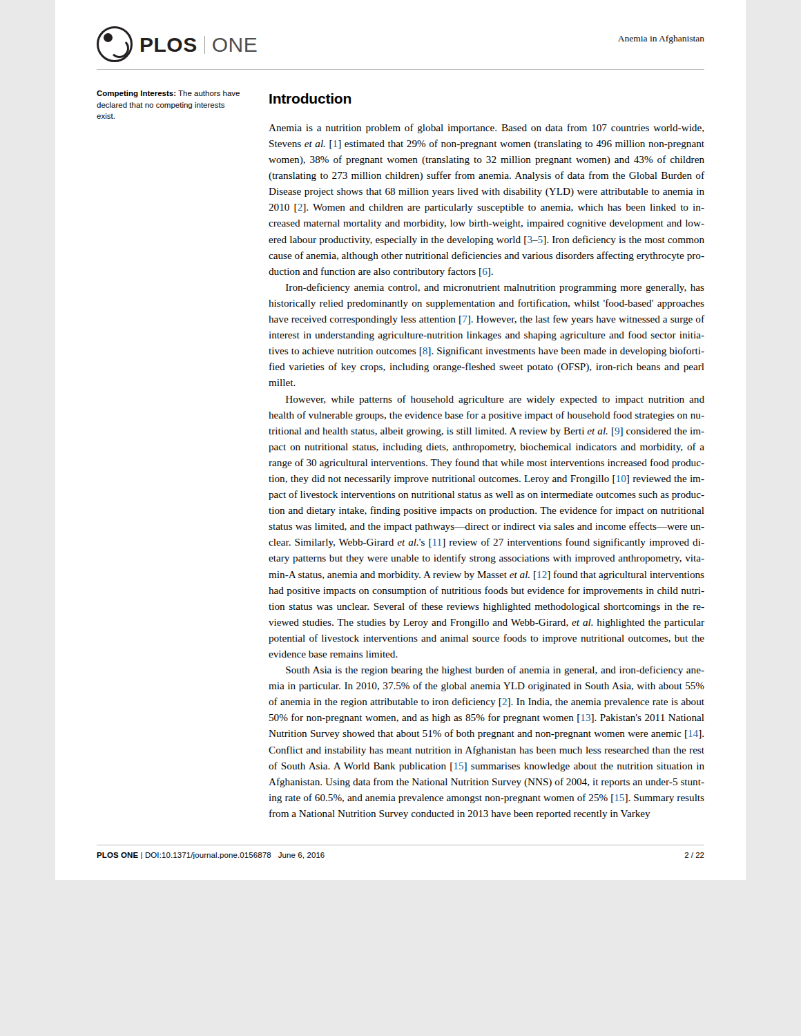PLOS ONE
Anemia in Afghanistan
Competing Interests: The authors have declared that no competing interests exist.
Introduction
Anemia is a nutrition problem of global importance. Based on data from 107 countries world-wide, Stevens et al. [1] estimated that 29% of non-pregnant women (translating to 496 million non-pregnant women), 38% of pregnant women (translating to 32 million pregnant women) and 43% of children (translating to 273 million children) suffer from anemia. Analysis of data from the Global Burden of Disease project shows that 68 million years lived with disability (YLD) were attributable to anemia in 2010 [2]. Women and children are particularly susceptible to anemia, which has been linked to increased maternal mortality and morbidity, low birth-weight, impaired cognitive development and lowered labour productivity, especially in the developing world [3–5]. Iron deficiency is the most common cause of anemia, although other nutritional deficiencies and various disorders affecting erythrocyte production and function are also contributory factors [6].
Iron-deficiency anemia control, and micronutrient malnutrition programming more generally, has historically relied predominantly on supplementation and fortification, whilst 'food-based' approaches have received correspondingly less attention [7]. However, the last few years have witnessed a surge of interest in understanding agriculture-nutrition linkages and shaping agriculture and food sector initiatives to achieve nutrition outcomes [8]. Significant investments have been made in developing biofortified varieties of key crops, including orange-fleshed sweet potato (OFSP), iron-rich beans and pearl millet.
However, while patterns of household agriculture are widely expected to impact nutrition and health of vulnerable groups, the evidence base for a positive impact of household food strategies on nutritional and health status, albeit growing, is still limited. A review by Berti et al. [9] considered the impact on nutritional status, including diets, anthropometry, biochemical indicators and morbidity, of a range of 30 agricultural interventions. They found that while most interventions increased food production, they did not necessarily improve nutritional outcomes. Leroy and Frongillo [10] reviewed the impact of livestock interventions on nutritional status as well as on intermediate outcomes such as production and dietary intake, finding positive impacts on production. The evidence for impact on nutritional status was limited, and the impact pathways—direct or indirect via sales and income effects—were unclear. Similarly, Webb-Girard et al.'s [11] review of 27 interventions found significantly improved dietary patterns but they were unable to identify strong associations with improved anthropometry, vitamin-A status, anemia and morbidity. A review by Masset et al. [12] found that agricultural interventions had positive impacts on consumption of nutritious foods but evidence for improvements in child nutrition status was unclear. Several of these reviews highlighted methodological shortcomings in the reviewed studies. The studies by Leroy and Frongillo and Webb-Girard, et al. highlighted the particular potential of livestock interventions and animal source foods to improve nutritional outcomes, but the evidence base remains limited.
South Asia is the region bearing the highest burden of anemia in general, and iron-deficiency anemia in particular. In 2010, 37.5% of the global anemia YLD originated in South Asia, with about 55% of anemia in the region attributable to iron deficiency [2]. In India, the anemia prevalence rate is about 50% for non-pregnant women, and as high as 85% for pregnant women [13]. Pakistan's 2011 National Nutrition Survey showed that about 51% of both pregnant and non-pregnant women were anemic [14]. Conflict and instability has meant nutrition in Afghanistan has been much less researched than the rest of South Asia. A World Bank publication [15] summarises knowledge about the nutrition situation in Afghanistan. Using data from the National Nutrition Survey (NNS) of 2004, it reports an under-5 stunting rate of 60.5%, and anemia prevalence amongst non-pregnant women of 25% [15]. Summary results from a National Nutrition Survey conducted in 2013 have been reported recently in Varkey
PLOS ONE | DOI:10.1371/journal.pone.0156878 June 6, 2016
2 / 22